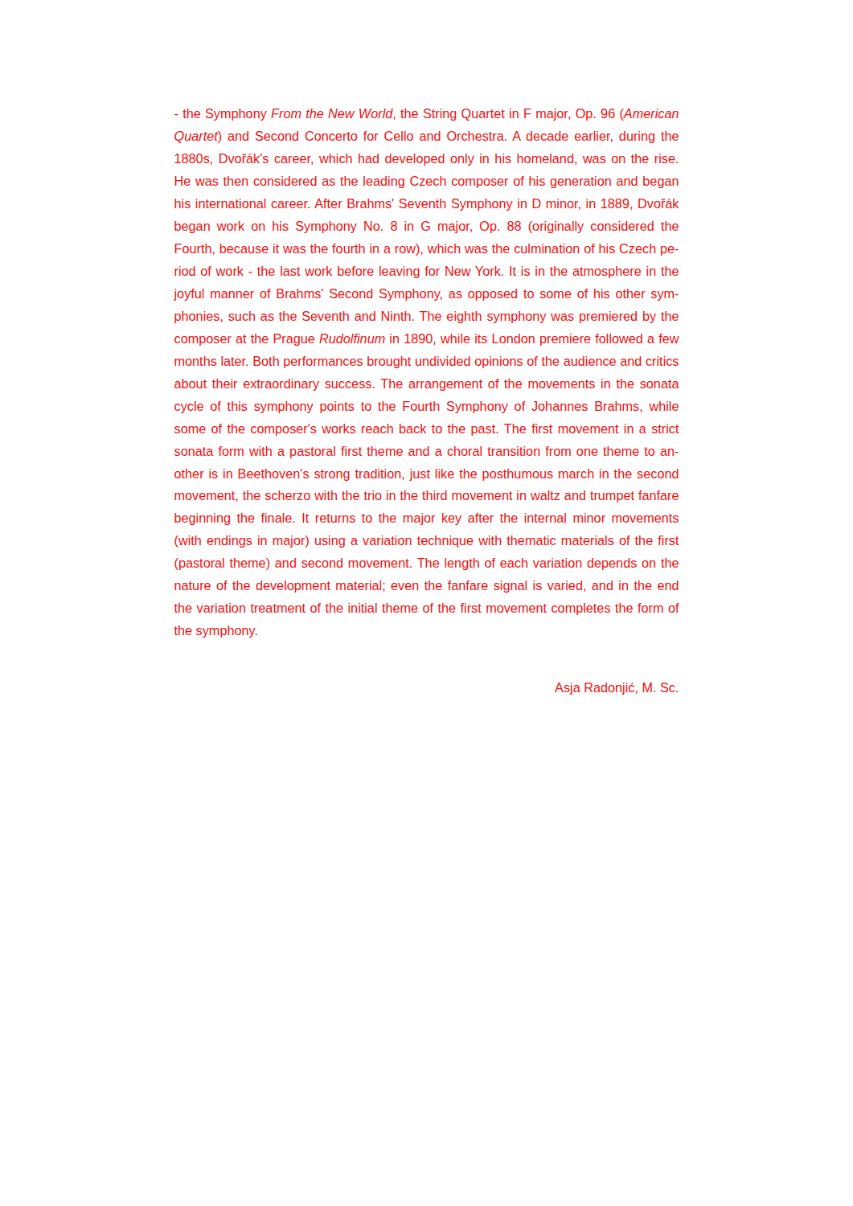- the Symphony From the New World, the String Quartet in F major, Op. 96 (American Quartet) and Second Concerto for Cello and Orchestra. A decade earlier, during the 1880s, Dvořák's career, which had developed only in his homeland, was on the rise. He was then considered as the leading Czech composer of his generation and began his international career. After Brahms' Seventh Symphony in D minor, in 1889, Dvořák began work on his Symphony No. 8 in G major, Op. 88 (originally considered the Fourth, because it was the fourth in a row), which was the culmination of his Czech period of work - the last work before leaving for New York. It is in the atmosphere in the joyful manner of Brahms' Second Symphony, as opposed to some of his other symphonies, such as the Seventh and Ninth. The eighth symphony was premiered by the composer at the Prague Rudolfinum in 1890, while its London premiere followed a few months later. Both performances brought undivided opinions of the audience and critics about their extraordinary success. The arrangement of the movements in the sonata cycle of this symphony points to the Fourth Symphony of Johannes Brahms, while some of the composer's works reach back to the past. The first movement in a strict sonata form with a pastoral first theme and a choral transition from one theme to another is in Beethoven's strong tradition, just like the posthumous march in the second movement, the scherzo with the trio in the third movement in waltz and trumpet fanfare beginning the finale. It returns to the major key after the internal minor movements (with endings in major) using a variation technique with thematic materials of the first (pastoral theme) and second movement. The length of each variation depends on the nature of the development material; even the fanfare signal is varied, and in the end the variation treatment of the initial theme of the first movement completes the form of the symphony.
Asja Radonjić, M. Sc.